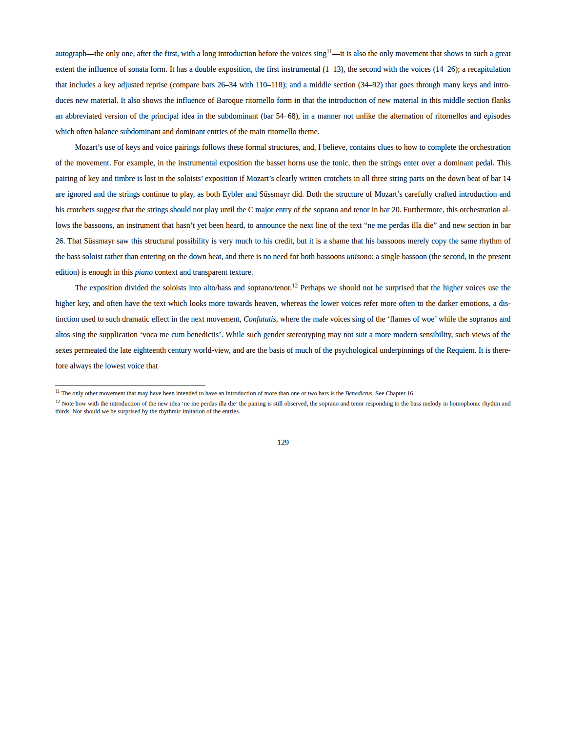autograph—the only one, after the first, with a long introduction before the voices sing11—it is also the only movement that shows to such a great extent the influence of sonata form. It has a double exposition, the first instrumental (1–13), the second with the voices (14–26); a recapitulation that includes a key adjusted reprise (compare bars 26–34 with 110–118); and a middle section (34–92) that goes through many keys and introduces new material. It also shows the influence of Baroque ritornello form in that the introduction of new material in this middle section flanks an abbreviated version of the principal idea in the subdominant (bar 54–68), in a manner not unlike the alternation of ritornellos and episodes which often balance subdominant and dominant entries of the main ritornello theme.
Mozart’s use of keys and voice pairings follows these formal structures, and, I believe, contains clues to how to complete the orchestration of the movement. For example, in the instrumental exposition the basset horns use the tonic, then the strings enter over a dominant pedal. This pairing of key and timbre is lost in the soloists’ exposition if Mozart’s clearly written crotchets in all three string parts on the down beat of bar 14 are ignored and the strings continue to play, as both Eybler and Süssmayr did. Both the structure of Mozart’s carefully crafted introduction and his crotchets suggest that the strings should not play until the C major entry of the soprano and tenor in bar 20. Furthermore, this orchestration allows the bassoons, an instrument that hasn’t yet been heard, to announce the next line of the text “ne me perdas illa die” and new section in bar 26. That Süssmayr saw this structural possibility is very much to his credit, but it is a shame that his bassoons merely copy the same rhythm of the bass soloist rather than entering on the down beat, and there is no need for both bassoons unisono: a single bassoon (the second, in the present edition) is enough in this piano context and transparent texture.
The exposition divided the soloists into alto/bass and soprano/tenor.12 Perhaps we should not be surprised that the higher voices use the higher key, and often have the text which looks more towards heaven, whereas the lower voices refer more often to the darker emotions, a distinction used to such dramatic effect in the next movement, Confutatis, where the male voices sing of the ‘flames of woe’ while the sopranos and altos sing the supplication ‘voca me cum benedictis’. While such gender stereotyping may not suit a more modern sensibility, such views of the sexes permeated the late eighteenth century world-view, and are the basis of much of the psychological underpinnings of the Requiem. It is therefore always the lowest voice that
11 The only other movement that may have been intended to have an introduction of more than one or two bars is the Benedictus. See Chapter 16.
12 Note how with the introduction of the new idea ‘ne me perdas illa die’ the pairing is still observed, the soprano and tenor responding to the bass melody in homophonic rhythm and thirds. Nor should we be surprised by the rhythmic imitation of the entries.
129